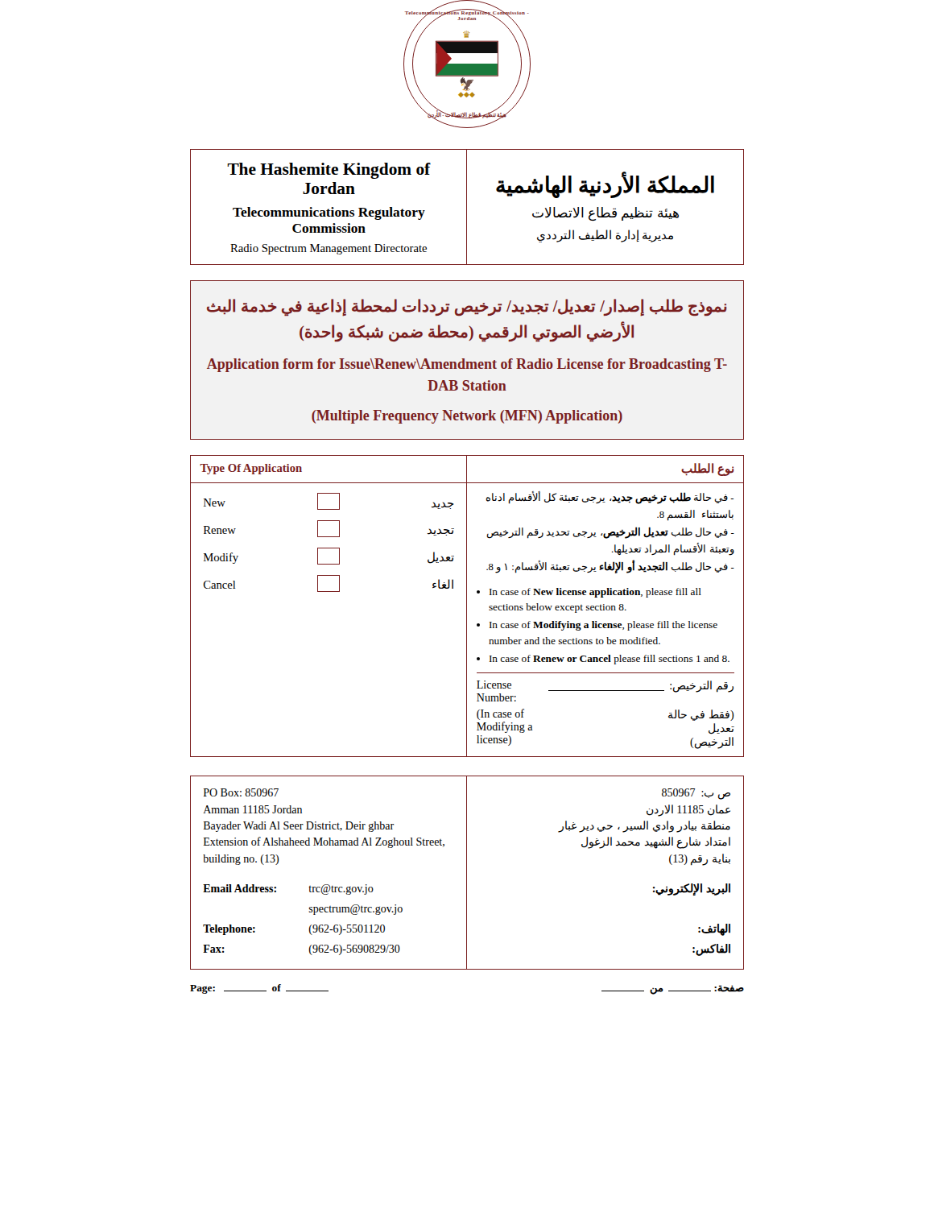Telecommunications Regulatory Commission - Jordan
هيئة تنظيم قطاع الاتصالات - الأردن
♛
🦅
◆◆◆
| The Hashemite Kingdom of Jordan Telecommunications Regulatory Commission Radio Spectrum Management Directorate | المملكة الأردنية الهاشمية هيئة تنظيم قطاع الاتصالات مديرية إدارة الطيف الترددي |
نموذج طلب إصدار/ تعديل/ تجديد/ ترخيص ترددات لمحطة إذاعية في خدمة البث الأرضي الصوتي الرقمي (محطة ضمن شبكة واحدة)
Application form for Issue\Renew\Amendment of Radio License for Broadcasting T-DAB Station (Multiple Frequency Network (MFN) Application)
| Type Of Application | نوع الطلب |
| / New / / جديد / / Renew / / تجديد / / Modify / / تعديل / / Cancel / / الغاء / | - في حالة طلب ترخيص جديد ، يرجى تعبئة كل ألأقسام ادناه باستثناء القسم 8. - في حال طلب تعديل الترخيص ، يرجى تحديد رقم الترخيص وتعبئة الأقسام المراد تعديلها. - في حال طلب التجديد أو الإلغاء يرجى تعبئة الأقسام: ١ و 8. In case of New license application , please fill all sections below except section 8. In case of Modifying a license , please fill the license number and the sections to be modified. In case of Renew or Cancel please fill sections 1 and 8. / License Number: / / رقم الترخيص: / / (In case of Modifying a license) / / (فقط في حالة تعديل الترخيص) / |
| PO Box: 850967 Amman 11185 Jordan Bayader Wadi Al Seer District, Deir ghbar Extension of Alshaheed Mohamad Al Zoghoul Street, building no. (13) / Email Address: / trc@trc.gov.jo / / / spectrum@trc.gov.jo / / Telephone: / (962-6)-5501120 / / Fax: / (962-6)-5690829/30 / | ص ب: 850967 عمان 11185 الاردن منطقة بيادر وادي السير ، حي دير غبار امتداد شارع الشهيد محمد الزغول بناية رقم (13) / البريد الإلكتروني: / / الهاتف: / / الفاكس: / |
Page: of
صفحة: من